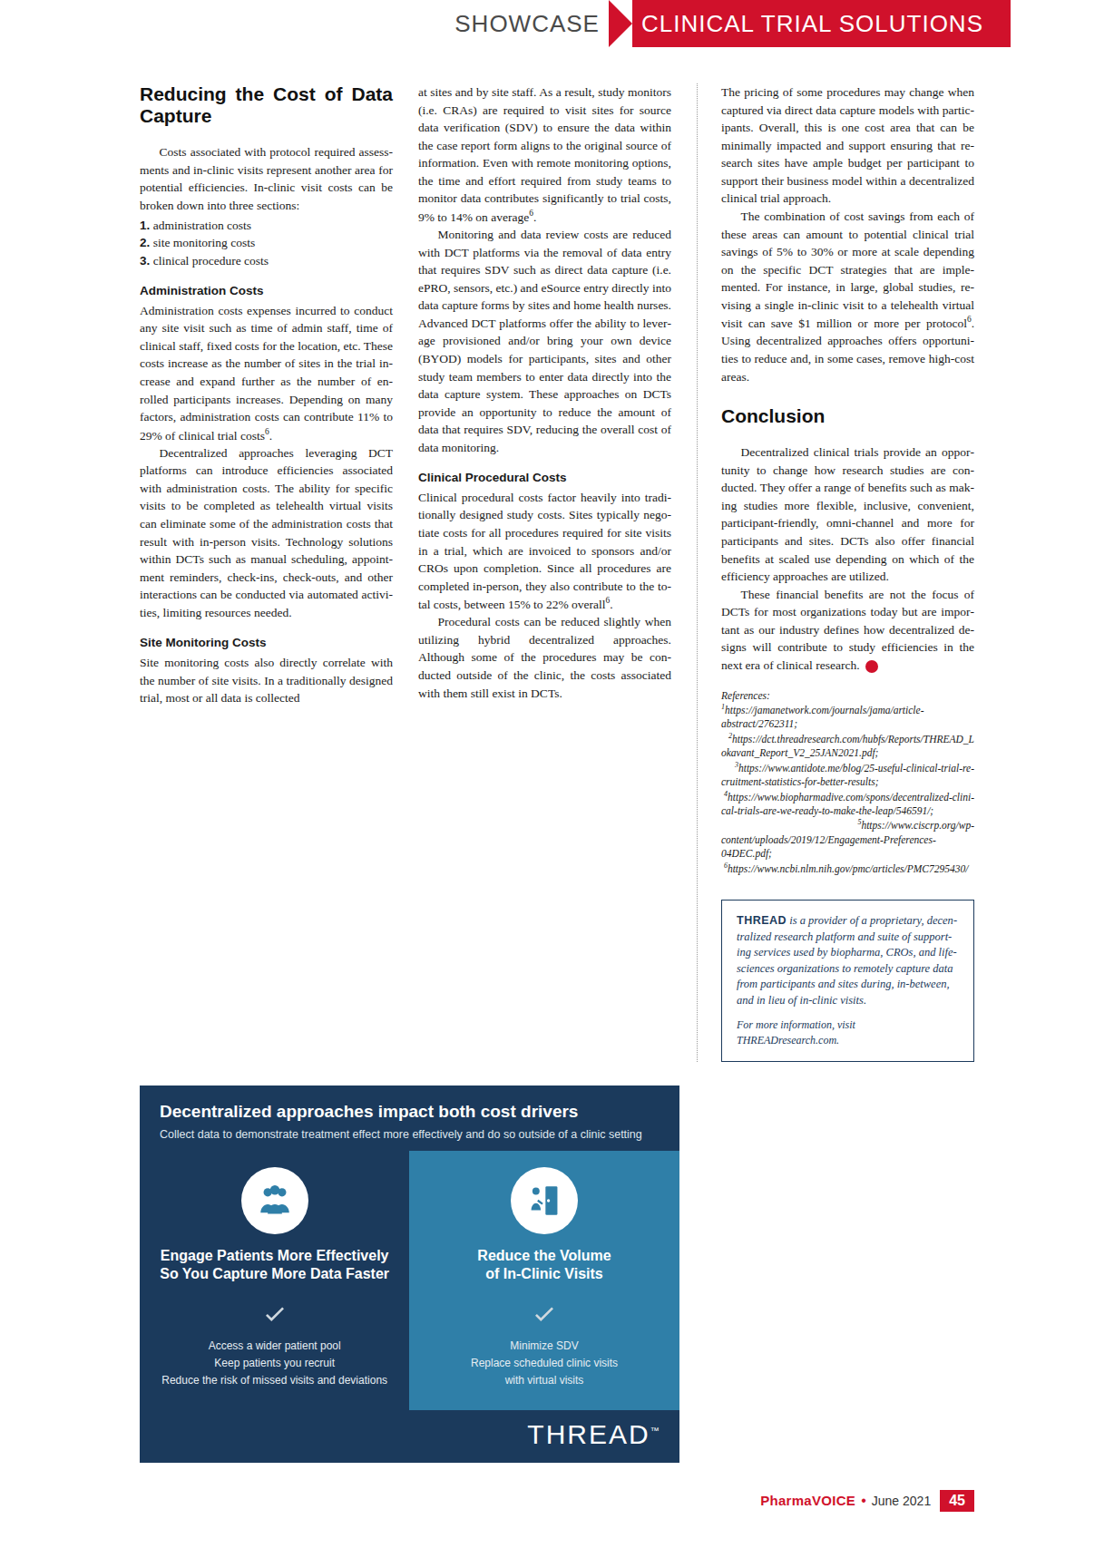SHOWCASE
CLINICAL TRIAL SOLUTIONS
Reducing the Cost of Data Capture
Costs associated with protocol required assessments and in-clinic visits represent another area for potential efficiencies. In-clinic visit costs can be broken down into three sections:
1. administration costs
2. site monitoring costs
3. clinical procedure costs
Administration Costs
Administration costs expenses incurred to conduct any site visit such as time of admin staff, time of clinical staff, fixed costs for the location, etc. These costs increase as the number of sites in the trial increase and expand further as the number of enrolled participants increases. Depending on many factors, administration costs can contribute 11% to 29% of clinical trial costs6.
Decentralized approaches leveraging DCT platforms can introduce efficiencies associated with administration costs. The ability for specific visits to be completed as telehealth virtual visits can eliminate some of the administration costs that result with in-person visits. Technology solutions within DCTs such as manual scheduling, appointment reminders, check-ins, check-outs, and other interactions can be conducted via automated activities, limiting resources needed.
Site Monitoring Costs
Site monitoring costs also directly correlate with the number of site visits. In a traditionally designed trial, most or all data is collected
at sites and by site staff. As a result, study monitors (i.e. CRAs) are required to visit sites for source data verification (SDV) to ensure the data within the case report form aligns to the original source of information. Even with remote monitoring options, the time and effort required from study teams to monitor data contributes significantly to trial costs, 9% to 14% on average6.
Monitoring and data review costs are reduced with DCT platforms via the removal of data entry that requires SDV such as direct data capture (i.e. ePRO, sensors, etc.) and eSource entry directly into data capture forms by sites and home health nurses. Advanced DCT platforms offer the ability to leverage provisioned and/or bring your own device (BYOD) models for participants, sites and other study team members to enter data directly into the data capture system. These approaches on DCTs provide an opportunity to reduce the amount of data that requires SDV, reducing the overall cost of data monitoring.
Clinical Procedural Costs
Clinical procedural costs factor heavily into traditionally designed study costs. Sites typically negotiate costs for all procedures required for site visits in a trial, which are invoiced to sponsors and/or CROs upon completion. Since all procedures are completed in-person, they also contribute to the total costs, between 15% to 22% overall6.
Procedural costs can be reduced slightly when utilizing hybrid decentralized approaches. Although some of the procedures may be conducted outside of the clinic, the costs associated with them still exist in DCTs.
The pricing of some procedures may change when captured via direct data capture models with participants. Overall, this is one cost area that can be minimally impacted and support ensuring that research sites have ample budget per participant to support their business model within a decentralized clinical trial approach.
The combination of cost savings from each of these areas can amount to potential clinical trial savings of 5% to 30% or more at scale depending on the specific DCT strategies that are implemented. For instance, in large, global studies, revising a single in-clinic visit to a telehealth virtual visit can save $1 million or more per protocol6. Using decentralized approaches offers opportunities to reduce and, in some cases, remove high-cost areas.
Conclusion
Decentralized clinical trials provide an opportunity to change how research studies are conducted. They offer a range of benefits such as making studies more flexible, inclusive, convenient, participant-friendly, omni-channel and more for participants and sites. DCTs also offer financial benefits at scaled use depending on which of the efficiency approaches are utilized.
These financial benefits are not the focus of DCTs for most organizations today but are important as our industry defines how decentralized designs will contribute to study efficiencies in the next era of clinical research. PV
References: 1https://jamanetwork.com/journals/jama/article-abstract/2762311; 2https://dct.threadresearch.com/hubfs/Reports/THREAD_Lokavant_Report_V2_25JAN2021.pdf; 3https://www.antidote.me/blog/25-useful-clinical-trial-recruitment-statistics-for-better-results; 4https://www.biopharmadive.com/spons/decentralized-clinical-trials-are-we-ready-to-make-the-leap/546591/; 5https://www.ciscrp.org/wp-content/uploads/2019/12/Engagement-Preferences-04DEC.pdf; 6https://www.ncbi.nlm.nih.gov/pmc/articles/PMC7295430/
THREAD is a provider of a proprietary, decentralized research platform and suite of supporting services used by biopharma, CROs, and life-sciences organizations to remotely capture data from participants and sites during, in-between, and in lieu of in-clinic visits.
For more information, visit THREADresearch.com.
Decentralized approaches impact both cost drivers
Collect data to demonstrate treatment effect more effectively and do so outside of a clinic setting
Engage Patients More Effectively
So You Capture More Data Faster
Access a wider patient pool
Keep patients you recruit
Reduce the risk of missed visits and deviations
Reduce the Volume
of In-Clinic Visits
Minimize SDV
Replace scheduled clinic visits
with virtual visits
THREAD™
PharmaVOICE • June 2021 45